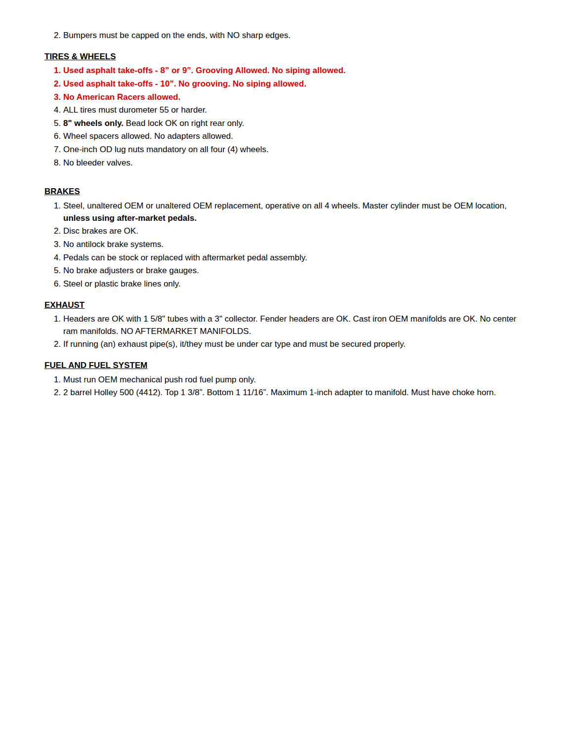Bumpers must be capped on the ends, with NO sharp edges.
TIRES & WHEELS
Used asphalt take-offs - 8” or 9”. Grooving Allowed. No siping allowed.
Used asphalt take-offs - 10”. No grooving. No siping allowed.
No American Racers allowed.
ALL tires must durometer 55 or harder.
8" wheels only. Bead lock OK on right rear only.
Wheel spacers allowed. No adapters allowed.
One-inch OD lug nuts mandatory on all four (4) wheels.
No bleeder valves.
BRAKES
Steel, unaltered OEM or unaltered OEM replacement, operative on all 4 wheels. Master cylinder must be OEM location, unless using after-market pedals.
Disc brakes are OK.
No antilock brake systems.
Pedals can be stock or replaced with aftermarket pedal assembly.
No brake adjusters or brake gauges.
Steel or plastic brake lines only.
EXHAUST
Headers are OK with 1 5/8" tubes with a 3" collector. Fender headers are OK. Cast iron OEM manifolds are OK. No center ram manifolds. NO AFTERMARKET MANIFOLDS.
If running (an) exhaust pipe(s), it/they must be under car type and must be secured properly.
FUEL AND FUEL SYSTEM
Must run OEM mechanical push rod fuel pump only.
2 barrel Holley 500 (4412). Top 1 3/8”. Bottom 1 11/16”. Maximum 1-inch adapter to manifold. Must have choke horn.